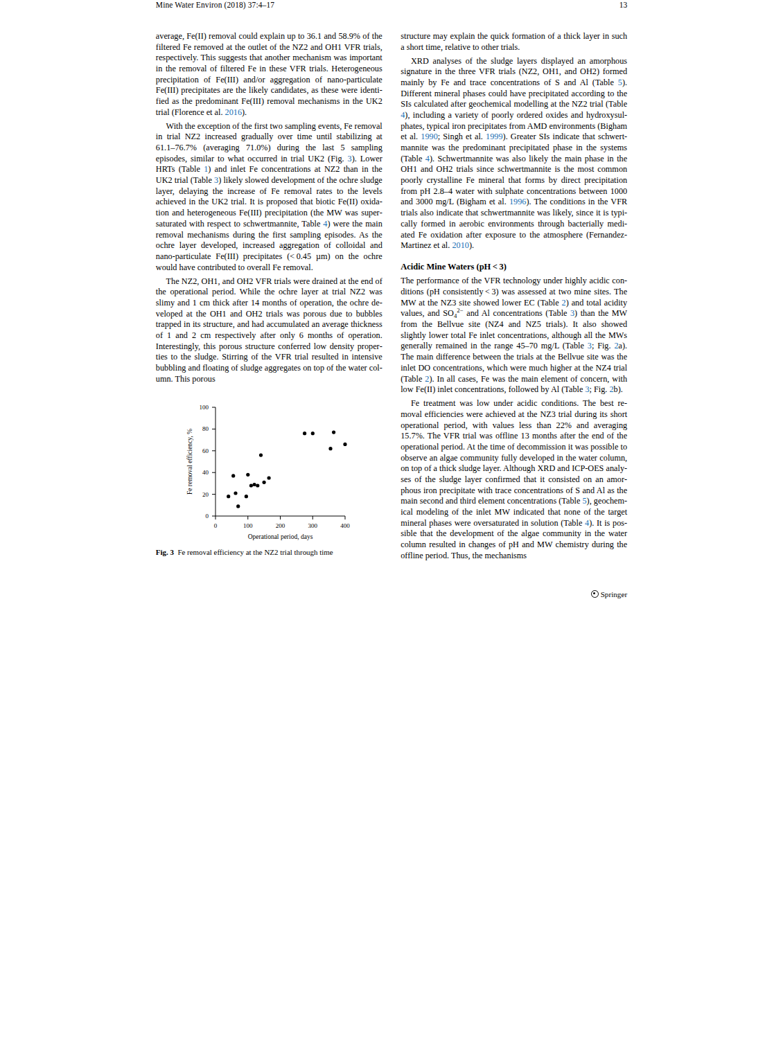Mine Water Environ (2018) 37:4–17
13
average, Fe(II) removal could explain up to 36.1 and 58.9% of the filtered Fe removed at the outlet of the NZ2 and OH1 VFR trials, respectively. This suggests that another mechanism was important in the removal of filtered Fe in these VFR trials. Heterogeneous precipitation of Fe(III) and/or aggregation of nano-particulate Fe(III) precipitates are the likely candidates, as these were identified as the predominant Fe(III) removal mechanisms in the UK2 trial (Florence et al. 2016).
With the exception of the first two sampling events, Fe removal in trial NZ2 increased gradually over time until stabilizing at 61.1–76.7% (averaging 71.0%) during the last 5 sampling episodes, similar to what occurred in trial UK2 (Fig. 3). Lower HRTs (Table 1) and inlet Fe concentrations at NZ2 than in the UK2 trial (Table 3) likely slowed development of the ochre sludge layer, delaying the increase of Fe removal rates to the levels achieved in the UK2 trial. It is proposed that biotic Fe(II) oxidation and heterogeneous Fe(III) precipitation (the MW was supersaturated with respect to schwertmannite, Table 4) were the main removal mechanisms during the first sampling episodes. As the ochre layer developed, increased aggregation of colloidal and nano-particulate Fe(III) precipitates (< 0.45 µm) on the ochre would have contributed to overall Fe removal.
The NZ2, OH1, and OH2 VFR trials were drained at the end of the operational period. While the ochre layer at trial NZ2 was slimy and 1 cm thick after 14 months of operation, the ochre developed at the OH1 and OH2 trials was porous due to bubbles trapped in its structure, and had accumulated an average thickness of 1 and 2 cm respectively after only 6 months of operation. Interestingly, this porous structure conferred low density properties to the sludge. Stirring of the VFR trial resulted in intensive bubbling and floating of sludge aggregates on top of the water column. This porous
0 20 40 60 80 100 0 100 200 300 400 Operational period, days Fe removal efficiency, %
Fig. 3 Fe removal efficiency at the NZ2 trial through time
structure may explain the quick formation of a thick layer in such a short time, relative to other trials.
XRD analyses of the sludge layers displayed an amorphous signature in the three VFR trials (NZ2, OH1, and OH2) formed mainly by Fe and trace concentrations of S and Al (Table 5). Different mineral phases could have precipitated according to the SIs calculated after geochemical modelling at the NZ2 trial (Table 4), including a variety of poorly ordered oxides and hydroxysulphates, typical iron precipitates from AMD environments (Bigham et al. 1990; Singh et al. 1999). Greater SIs indicate that schwertmannite was the predominant precipitated phase in the systems (Table 4). Schwertmannite was also likely the main phase in the OH1 and OH2 trials since schwertmannite is the most common poorly crystalline Fe mineral that forms by direct precipitation from pH 2.8–4 water with sulphate concentrations between 1000 and 3000 mg/L (Bigham et al. 1996). The conditions in the VFR trials also indicate that schwertmannite was likely, since it is typically formed in aerobic environments through bacterially mediated Fe oxidation after exposure to the atmosphere (Fernandez-Martinez et al. 2010).
Acidic Mine Waters (pH < 3)
The performance of the VFR technology under highly acidic conditions (pH consistently < 3) was assessed at two mine sites. The MW at the NZ3 site showed lower EC (Table 2) and total acidity values, and SO42− and Al concentrations (Table 3) than the MW from the Bellvue site (NZ4 and NZ5 trials). It also showed slightly lower total Fe inlet concentrations, although all the MWs generally remained in the range 45–70 mg/L (Table 3; Fig. 2a). The main difference between the trials at the Bellvue site was the inlet DO concentrations, which were much higher at the NZ4 trial (Table 2). In all cases, Fe was the main element of concern, with low Fe(II) inlet concentrations, followed by Al (Table 3; Fig. 2b).
Fe treatment was low under acidic conditions. The best removal efficiencies were achieved at the NZ3 trial during its short operational period, with values less than 22% and averaging 15.7%. The VFR trial was offline 13 months after the end of the operational period. At the time of decommission it was possible to observe an algae community fully developed in the water column, on top of a thick sludge layer. Although XRD and ICP-OES analyses of the sludge layer confirmed that it consisted on an amorphous iron precipitate with trace concentrations of S and Al as the main second and third element concentrations (Table 5), geochemical modeling of the inlet MW indicated that none of the target mineral phases were oversaturated in solution (Table 4). It is possible that the development of the algae community in the water column resulted in changes of pH and MW chemistry during the offline period. Thus, the mechanisms
Springer